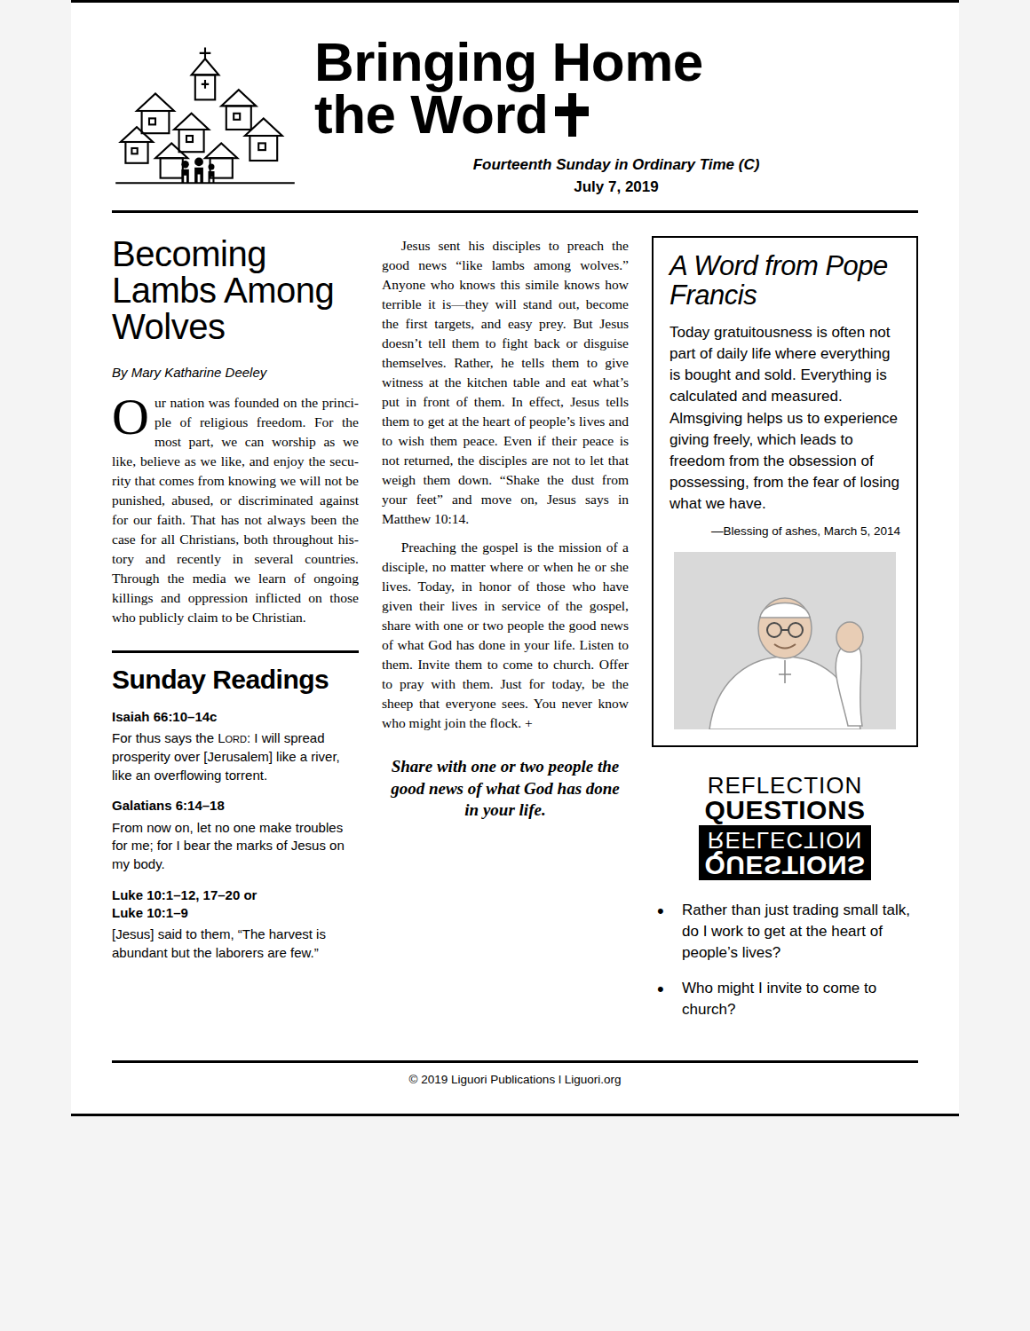Bringing Home
the Word
Fourteenth Sunday in Ordinary Time (C) July 7, 2019
Becoming Lambs Among Wolves
By Mary Katharine Deeley
Our nation was founded on the principle of religious freedom. For the most part, we can worship as we like, believe as we like, and enjoy the security that comes from knowing we will not be punished, abused, or discriminated against for our faith. That has not always been the case for all Christians, both throughout history and recently in several countries. Through the media we learn of ongoing killings and oppression inflicted on those who publicly claim to be Christian.
Sunday Readings
Isaiah 66:10–14c
For thus says the Lord: I will spread prosperity over [Jerusalem] like a river, like an overflowing torrent.
Galatians 6:14–18
From now on, let no one make troubles for me; for I bear the marks of Jesus on my body.
Luke 10:1–12, 17–20 or
Luke 10:1–9
[Jesus] said to them, “The harvest is abundant but the laborers are few.”
Jesus sent his disciples to preach the good news “like lambs among wolves.” Anyone who knows this simile knows how terrible it is—they will stand out, become the first targets, and easy prey. But Jesus doesn’t tell them to fight back or disguise themselves. Rather, he tells them to give witness at the kitchen table and eat what’s put in front of them. In effect, Jesus tells them to get at the heart of people’s lives and to wish them peace. Even if their peace is not returned, the disciples are not to let that weigh them down. “Shake the dust from your feet” and move on, Jesus says in Matthew 10:14.
Preaching the gospel is the mission of a disciple, no matter where or when he or she lives. Today, in honor of those who have given their lives in service of the gospel, share with one or two people the good news of what God has done in your life. Listen to them. Invite them to come to church. Offer to pray with them. Just for today, be the sheep that everyone sees. You never know who might join the flock. +
Share with one or two people the good news of what God has done in your life.
A Word from Pope Francis
Today gratuitousness is often not part of daily life where everything is bought and sold. Everything is calculated and measured. Almsgiving helps us to experience giving freely, which leads to freedom from the obsession of possessing, from the fear of losing what we have.
—Blessing of ashes, March 5, 2014
REFLECTION QUESTIONS QUESTIONS REFLECTION
Rather than just trading small talk, do I work to get at the heart of people’s lives?
Who might I invite to come to church?
© 2019 Liguori Publications l Liguori.org